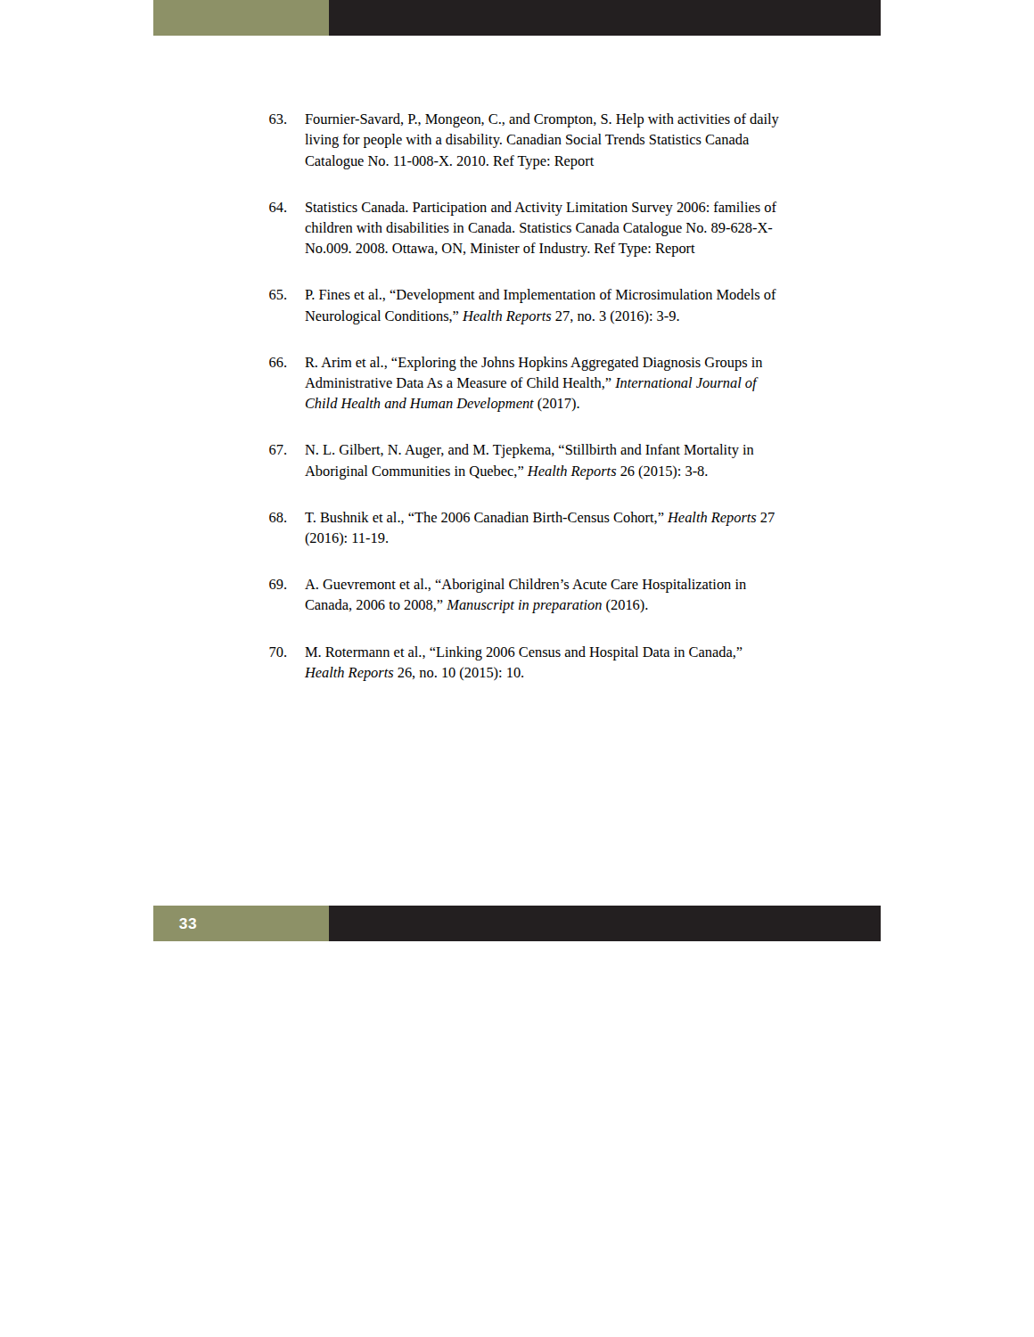63. Fournier-Savard, P., Mongeon, C., and Crompton, S. Help with activities of daily living for people with a disability. Canadian Social Trends Statistics Canada Catalogue No. 11-008-X. 2010. Ref Type: Report
64. Statistics Canada. Participation and Activity Limitation Survey 2006: families of children with disabilities in Canada. Statistics Canada Catalogue No. 89-628-X-No.009. 2008. Ottawa, ON, Minister of Industry. Ref Type: Report
65. P. Fines et al., “Development and Implementation of Microsimulation Models of Neurological Conditions,” Health Reports 27, no. 3 (2016): 3-9.
66. R. Arim et al., “Exploring the Johns Hopkins Aggregated Diagnosis Groups in Administrative Data As a Measure of Child Health,” International Journal of Child Health and Human Development (2017).
67. N. L. Gilbert, N. Auger, and M. Tjepkema, “Stillbirth and Infant Mortality in Aboriginal Communities in Quebec,” Health Reports 26 (2015): 3-8.
68. T. Bushnik et al., “The 2006 Canadian Birth-Census Cohort,” Health Reports 27 (2016): 11-19.
69. A. Guevremont et al., “Aboriginal Children’s Acute Care Hospitalization in Canada, 2006 to 2008,” Manuscript in preparation (2016).
70. M. Rotermann et al., “Linking 2006 Census and Hospital Data in Canada,” Health Reports 26, no. 10 (2015): 10.
33